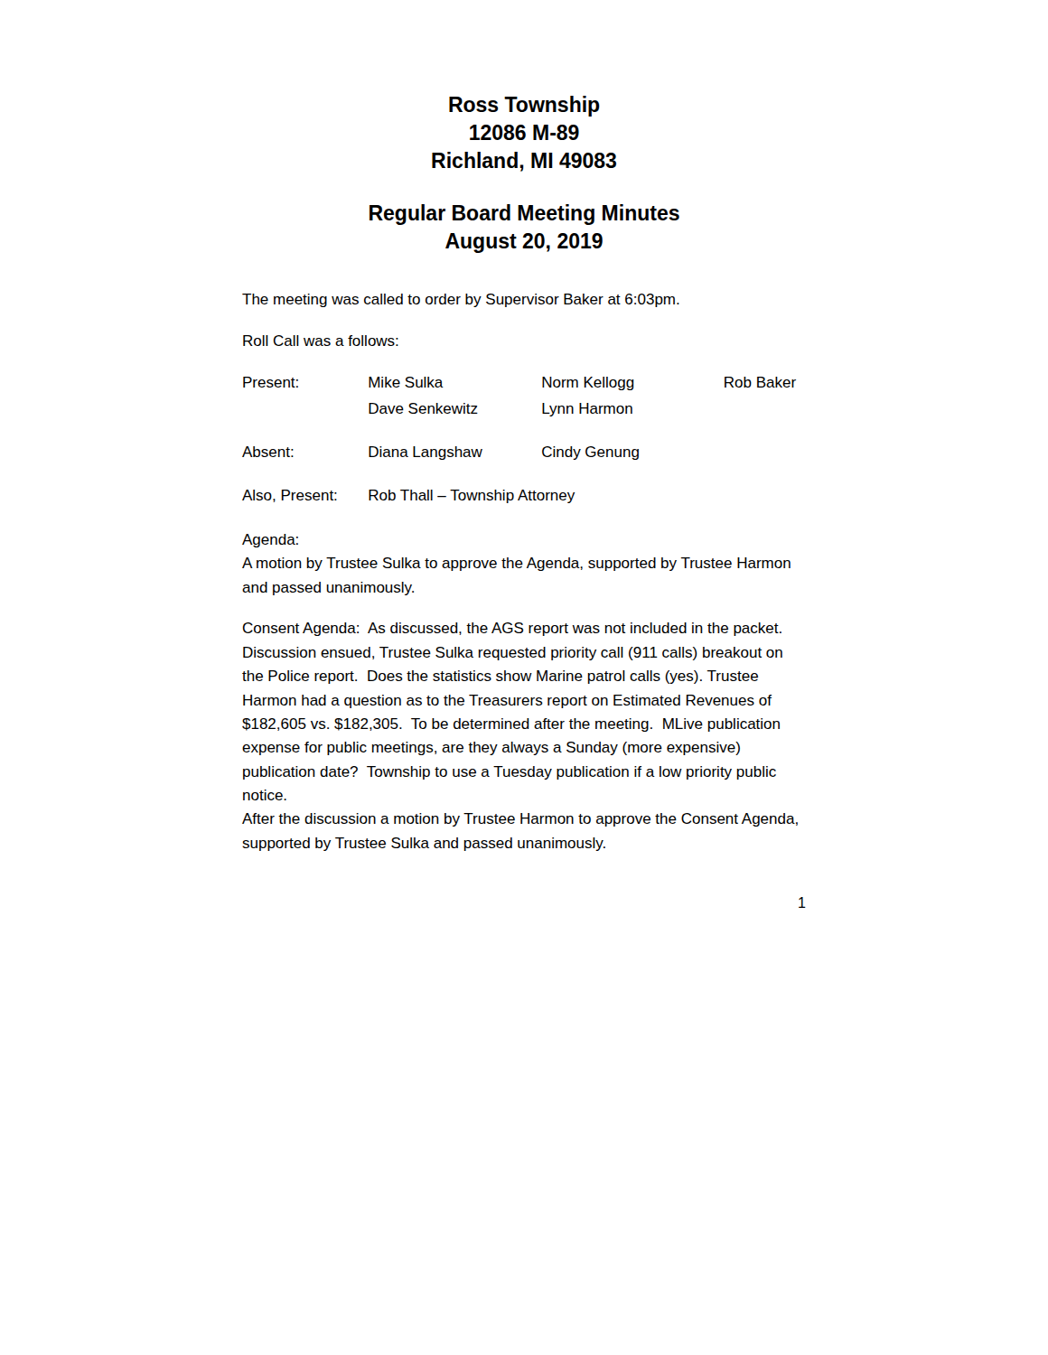Ross Township
12086 M-89
Richland, MI 49083
Regular Board Meeting Minutes
August 20, 2019
The meeting was called to order by Supervisor Baker at 6:03pm.
Roll Call was a follows:
| Present: | Mike Sulka | Norm Kellogg | Rob Baker |
| | Dave Senkewitz | Lynn Harmon | |
| Absent: | Diana Langshaw | Cindy Genung | |
| Also, Present: | Rob Thall – Township Attorney |
Agenda:
A motion by Trustee Sulka to approve the Agenda, supported by Trustee Harmon and passed unanimously.
Consent Agenda: As discussed, the AGS report was not included in the packet. Discussion ensued, Trustee Sulka requested priority call (911 calls) breakout on the Police report. Does the statistics show Marine patrol calls (yes). Trustee Harmon had a question as to the Treasurers report on Estimated Revenues of $182,605 vs. $182,305. To be determined after the meeting. MLive publication expense for public meetings, are they always a Sunday (more expensive) publication date? Township to use a Tuesday publication if a low priority public notice.
After the discussion a motion by Trustee Harmon to approve the Consent Agenda, supported by Trustee Sulka and passed unanimously.
1